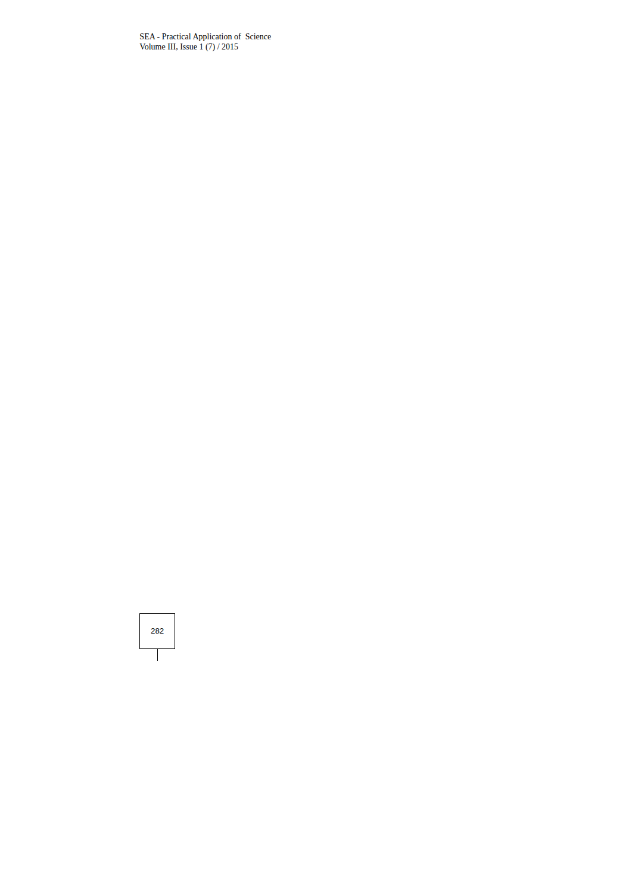SEA - Practical Application of Science Volume III, Issue 1 (7) / 2015
282